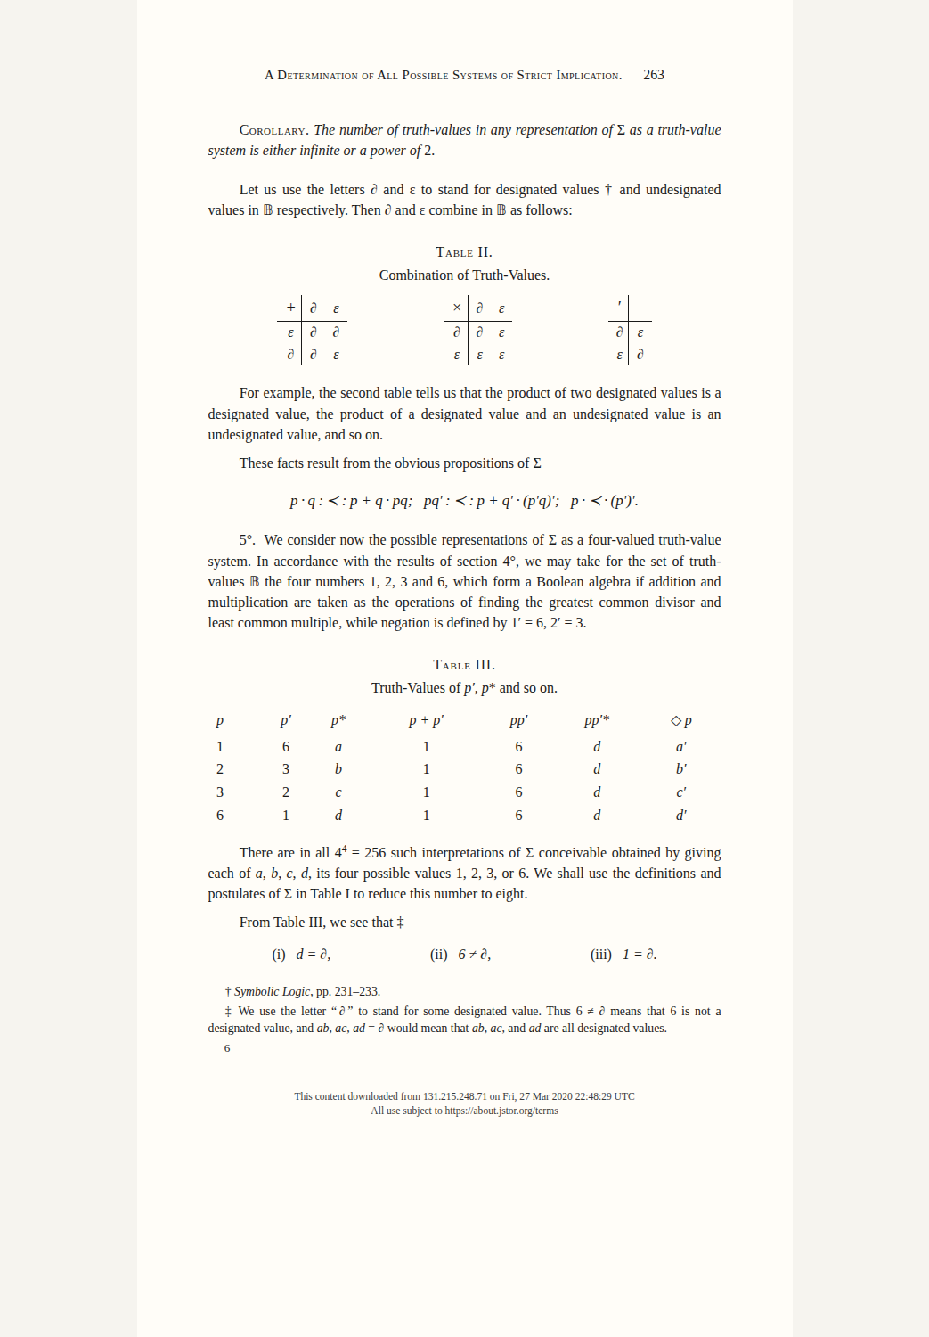A Determination of All Possible Systems of Strict Implication. 263
Corollary. The number of truth-values in any representation of Σ as a truth-value system is either infinite or a power of 2.
Let us use the letters ∂ and ε to stand for designated values † and undesignated values in 𝔹 respectively. Then ∂ and ε combine in 𝔹 as follows:
Table II.
Combination of Truth-Values.
| + | ∂ | ε |
| --- | --- | --- |
| ε | ∂ | ∂ |
| ∂ | ∂ | ε |
| × | ∂ | ε |
| --- | --- | --- |
| ∂ | ∂ | ε |
| ε | ε | ε |
| ′ | |
| --- | --- |
| ∂ | ε |
| ε | ∂ |
For example, the second table tells us that the product of two designated values is a designated value, the product of a designated value and an undesignated value is an undesignated value, and so on.
These facts result from the obvious propositions of Σ
p · q : ≺ : p + q · pq; pq′ : ≺ : p + q′ · (p′q)′; p · ≺ · (p′)′.
5°. We consider now the possible representations of Σ as a four-valued truth-value system. In accordance with the results of section 4°, we may take for the set of truth-values 𝔹 the four numbers 1, 2, 3 and 6, which form a Boolean algebra if addition and multiplication are taken as the operations of finding the greatest common divisor and least common multiple, while negation is defined by 1′ = 6, 2′ = 3.
Table III.
Truth-Values of p′, p* and so on.
| p | p′ | p* | p + p′ | pp′ | pp′* | ◇ p |
| --- | --- | --- | --- | --- | --- | --- |
| 1 | 6 | a | 1 | 6 | d | a′ |
| 2 | 3 | b | 1 | 6 | d | b′ |
| 3 | 2 | c | 1 | 6 | d | c′ |
| 6 | 1 | d | 1 | 6 | d | d′ |
There are in all 44 = 256 such interpretations of Σ conceivable obtained by giving each of a, b, c, d, its four possible values 1, 2, 3, or 6. We shall use the definitions and postulates of Σ in Table I to reduce this number to eight.
From Table III, we see that ‡
(i) d = ∂, (ii) 6 ≠ ∂, (iii) 1 = ∂.
† Symbolic Logic, pp. 231–233.
‡ We use the letter “ ∂ ” to stand for some designated value. Thus 6 ≠ ∂ means that 6 is not a designated value, and ab, ac, ad = ∂ would mean that ab, ac, and ad are all designated values.
6
This content downloaded from 131.215.248.71 on Fri, 27 Mar 2020 22:48:29 UTC
All use subject to https://about.jstor.org/terms